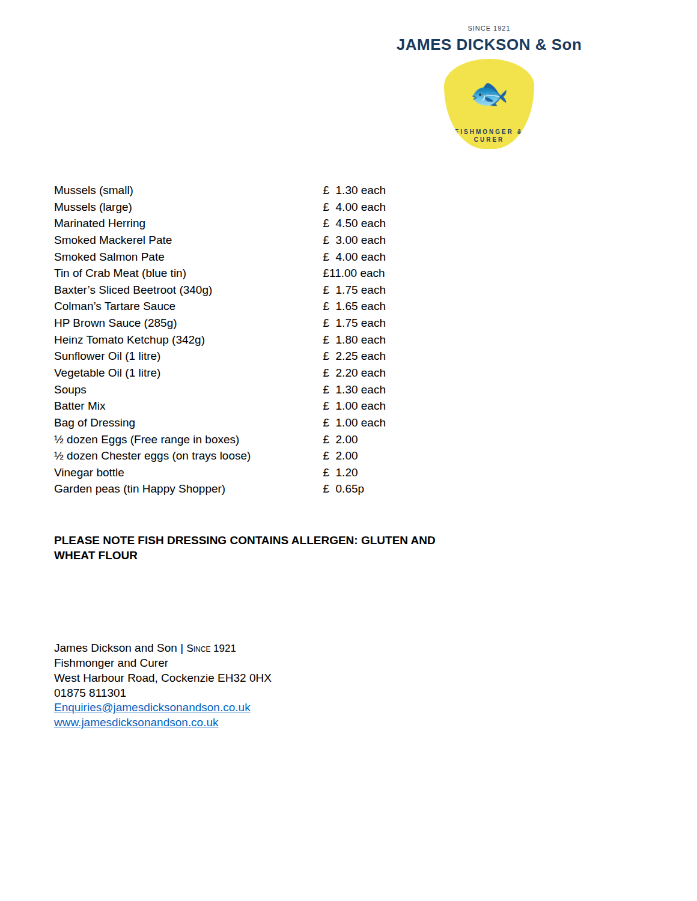SINCE 1921
JAMES DICKSON & Son
🐟
FISHMONGER & CURER
| Mussels (small) | £ 1.30 each |
| Mussels (large) | £ 4.00 each |
| Marinated Herring | £ 4.50 each |
| Smoked Mackerel Pate | £ 3.00 each |
| Smoked Salmon Pate | £ 4.00 each |
| Tin of Crab Meat (blue tin) | £11.00 each |
| Baxter’s Sliced Beetroot (340g) | £ 1.75 each |
| Colman’s Tartare Sauce | £ 1.65 each |
| HP Brown Sauce (285g) | £ 1.75 each |
| Heinz Tomato Ketchup (342g) | £ 1.80 each |
| Sunflower Oil (1 litre) | £ 2.25 each |
| Vegetable Oil (1 litre) | £ 2.20 each |
| Soups | £ 1.30 each |
| Batter Mix | £ 1.00 each |
| Bag of Dressing | £ 1.00 each |
| ½ dozen Eggs (Free range in boxes) | £ 2.00 |
| ½ dozen Chester eggs (on trays loose) | £ 2.00 |
| Vinegar bottle | £ 1.20 |
| Garden peas (tin Happy Shopper) | £ 0.65p |
PLEASE NOTE FISH DRESSING CONTAINS ALLERGEN: GLUTEN AND WHEAT FLOUR
James Dickson and Son | Since 1921
Fishmonger and Curer
West Harbour Road, Cockenzie EH32 0HX
01875 811301
Enquiries@jamesdicksonandson.co.uk
www.jamesdicksonandson.co.uk